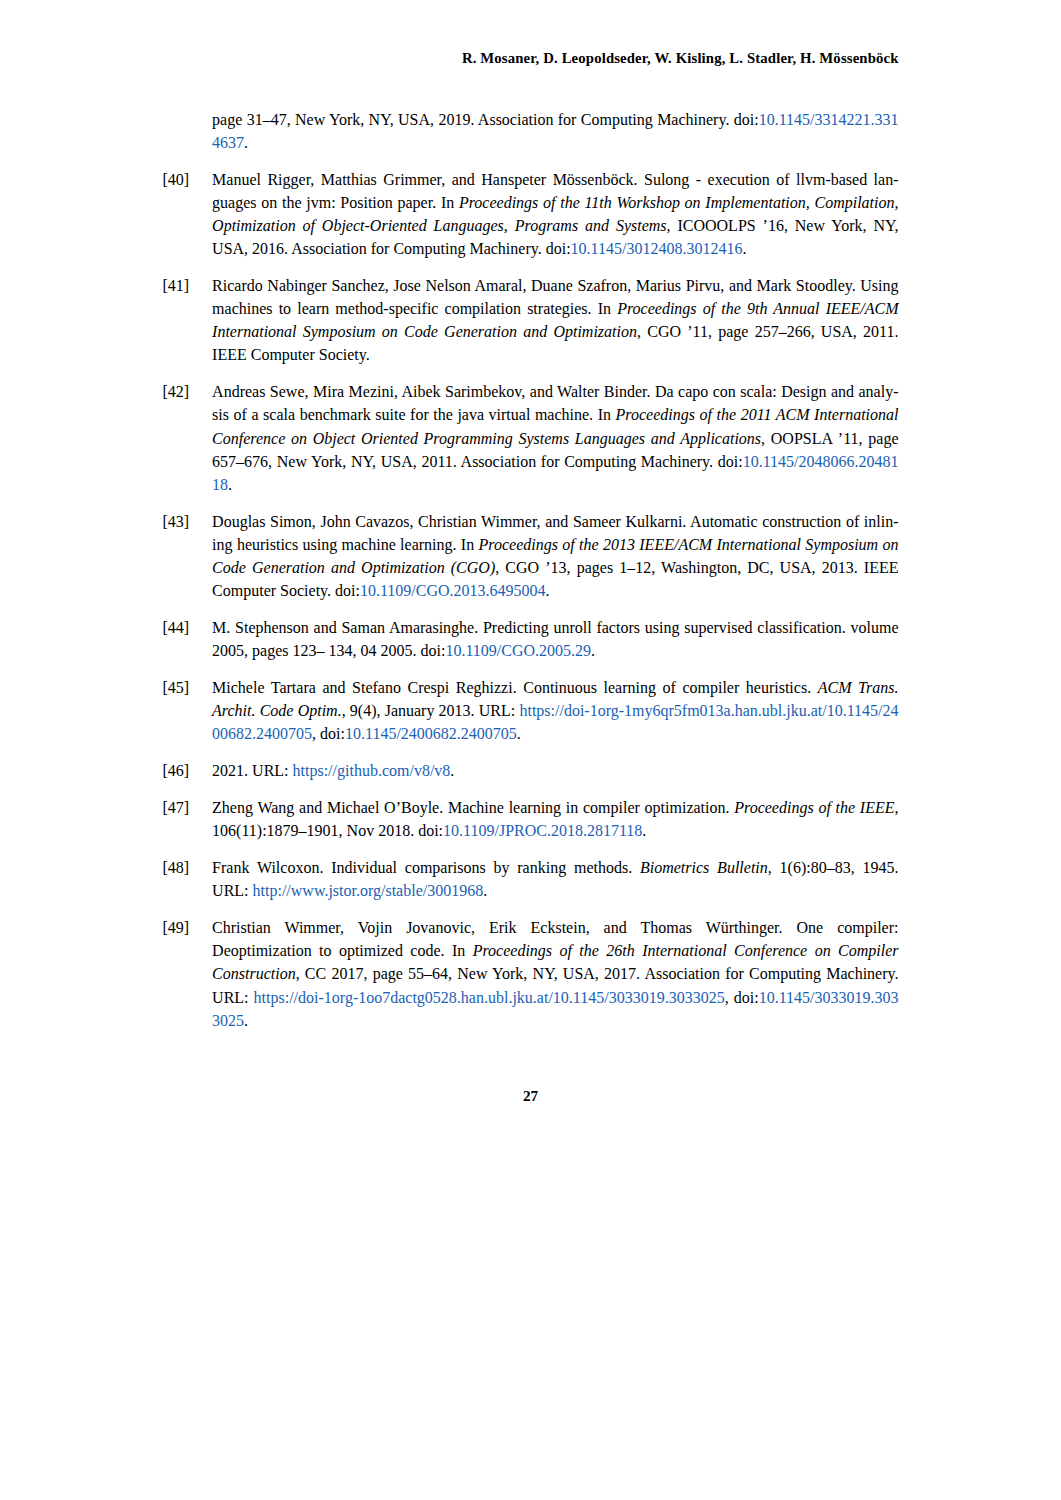R. Mosaner, D. Leopoldseder, W. Kisling, L. Stadler, H. Mössenböck
page 31–47, New York, NY, USA, 2019. Association for Computing Machinery. doi:10.1145/3314221.3314637.
[40] Manuel Rigger, Matthias Grimmer, and Hanspeter Mössenböck. Sulong - execution of llvm-based languages on the jvm: Position paper. In Proceedings of the 11th Workshop on Implementation, Compilation, Optimization of Object-Oriented Languages, Programs and Systems, ICOOOLPS ’16, New York, NY, USA, 2016. Association for Computing Machinery. doi:10.1145/3012408.3012416.
[41] Ricardo Nabinger Sanchez, Jose Nelson Amaral, Duane Szafron, Marius Pirvu, and Mark Stoodley. Using machines to learn method-specific compilation strategies. In Proceedings of the 9th Annual IEEE/ACM International Symposium on Code Generation and Optimization, CGO ’11, page 257–266, USA, 2011. IEEE Computer Society.
[42] Andreas Sewe, Mira Mezini, Aibek Sarimbekov, and Walter Binder. Da capo con scala: Design and analysis of a scala benchmark suite for the java virtual machine. In Proceedings of the 2011 ACM International Conference on Object Oriented Programming Systems Languages and Applications, OOPSLA ’11, page 657–676, New York, NY, USA, 2011. Association for Computing Machinery. doi:10.1145/2048066.2048118.
[43] Douglas Simon, John Cavazos, Christian Wimmer, and Sameer Kulkarni. Automatic construction of inlining heuristics using machine learning. In Proceedings of the 2013 IEEE/ACM International Symposium on Code Generation and Optimization (CGO), CGO ’13, pages 1–12, Washington, DC, USA, 2013. IEEE Computer Society. doi:10.1109/CGO.2013.6495004.
[44] M. Stephenson and Saman Amarasinghe. Predicting unroll factors using supervised classification. volume 2005, pages 123– 134, 04 2005. doi:10.1109/CGO.2005.29.
[45] Michele Tartara and Stefano Crespi Reghizzi. Continuous learning of compiler heuristics. ACM Trans. Archit. Code Optim., 9(4), January 2013. URL: https://doi-1org-1my6qr5fm013a.han.ubl.jku.at/10.1145/2400682.2400705, doi:10.1145/2400682.2400705.
[46] 2021. URL: https://github.com/v8/v8.
[47] Zheng Wang and Michael O’Boyle. Machine learning in compiler optimization. Proceedings of the IEEE, 106(11):1879–1901, Nov 2018. doi:10.1109/JPROC.2018.2817118.
[48] Frank Wilcoxon. Individual comparisons by ranking methods. Biometrics Bulletin, 1(6):80–83, 1945. URL: http://www.jstor.org/stable/3001968.
[49] Christian Wimmer, Vojin Jovanovic, Erik Eckstein, and Thomas Würthinger. One compiler: Deoptimization to optimized code. In Proceedings of the 26th International Conference on Compiler Construction, CC 2017, page 55–64, New York, NY, USA, 2017. Association for Computing Machinery. URL: https://doi-1org-1oo7dactg0528.han.ubl.jku.at/10.1145/3033019.3033025, doi:10.1145/3033019.3033025.
27